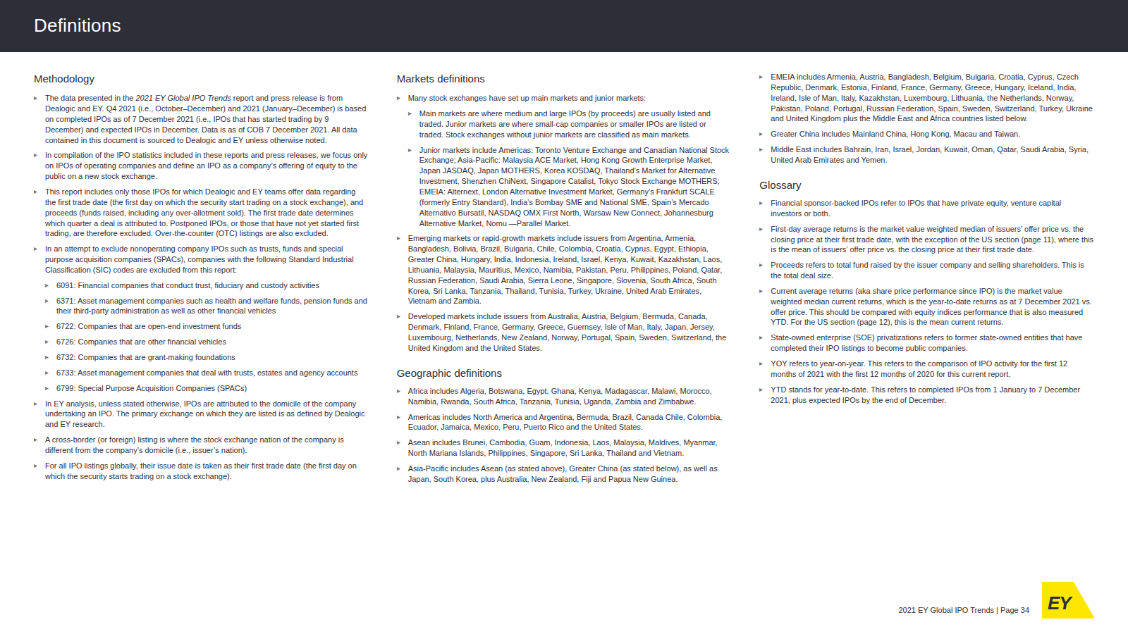Definitions
Methodology
The data presented in the 2021 EY Global IPO Trends report and press release is from Dealogic and EY. Q4 2021 (i.e., October–December) and 2021 (January–December) is based on completed IPOs as of 7 December 2021 (i.e., IPOs that has started trading by 9 December) and expected IPOs in December. Data is as of COB 7 December 2021. All data contained in this document is sourced to Dealogic and EY unless otherwise noted.
In compilation of the IPO statistics included in these reports and press releases, we focus only on IPOs of operating companies and define an IPO as a company’s offering of equity to the public on a new stock exchange.
This report includes only those IPOs for which Dealogic and EY teams offer data regarding the first trade date (the first day on which the security start trading on a stock exchange), and proceeds (funds raised, including any over-allotment sold). The first trade date determines which quarter a deal is attributed to. Postponed IPOs, or those that have not yet started first trading, are therefore excluded. Over-the-counter (OTC) listings are also excluded.
In an attempt to exclude nonoperating company IPOs such as trusts, funds and special purpose acquisition companies (SPACs), companies with the following Standard Industrial Classification (SIC) codes are excluded from this report:
6091: Financial companies that conduct trust, fiduciary and custody activities
6371: Asset management companies such as health and welfare funds, pension funds and their third-party administration as well as other financial vehicles
6722: Companies that are open-end investment funds
6726: Companies that are other financial vehicles
6732: Companies that are grant-making foundations
6733: Asset management companies that deal with trusts, estates and agency accounts
6799: Special Purpose Acquisition Companies (SPACs)
In EY analysis, unless stated otherwise, IPOs are attributed to the domicile of the company undertaking an IPO. The primary exchange on which they are listed is as defined by Dealogic and EY research.
A cross-border (or foreign) listing is where the stock exchange nation of the company is different from the company’s domicile (i.e., issuer’s nation).
For all IPO listings globally, their issue date is taken as their first trade date (the first day on which the security starts trading on a stock exchange).
Markets definitions
Many stock exchanges have set up main markets and junior markets:
Main markets are where medium and large IPOs (by proceeds) are usually listed and traded. Junior markets are where small-cap companies or smaller IPOs are listed or traded. Stock exchanges without junior markets are classified as main markets.
Junior markets include Americas: Toronto Venture Exchange and Canadian National Stock Exchange; Asia-Pacific: Malaysia ACE Market, Hong Kong Growth Enterprise Market, Japan JASDAQ, Japan MOTHERS, Korea KOSDAQ, Thailand’s Market for Alternative Investment, Shenzhen ChiNext, Singapore Catalist, Tokyo Stock Exchange MOTHERS; EMEIA: Alternext, London Alternative Investment Market, Germany’s Frankfurt SCALE (formerly Entry Standard), India’s Bombay SME and National SME, Spain’s Mercado Alternativo Bursatil, NASDAQ OMX First North, Warsaw New Connect, Johannesburg Alternative Market, Nomu —Parallel Market.
Emerging markets or rapid-growth markets include issuers from Argentina, Armenia, Bangladesh, Bolivia, Brazil, Bulgaria, Chile, Colombia, Croatia, Cyprus, Egypt, Ethiopia, Greater China, Hungary, India, Indonesia, Ireland, Israel, Kenya, Kuwait, Kazakhstan, Laos, Lithuania, Malaysia, Mauritius, Mexico, Namibia, Pakistan, Peru, Philippines, Poland, Qatar, Russian Federation, Saudi Arabia, Sierra Leone, Singapore, Slovenia, South Africa, South Korea, Sri Lanka, Tanzania, Thailand, Tunisia, Turkey, Ukraine, United Arab Emirates, Vietnam and Zambia.
Developed markets include issuers from Australia, Austria, Belgium, Bermuda, Canada, Denmark, Finland, France, Germany, Greece, Guernsey, Isle of Man, Italy, Japan, Jersey, Luxembourg, Netherlands, New Zealand, Norway, Portugal, Spain, Sweden, Switzerland, the United Kingdom and the United States.
Geographic definitions
Africa includes Algeria, Botswana, Egypt, Ghana, Kenya, Madagascar, Malawi, Morocco, Namibia, Rwanda, South Africa, Tanzania, Tunisia, Uganda, Zambia and Zimbabwe.
Americas includes North America and Argentina, Bermuda, Brazil, Canada Chile, Colombia, Ecuador, Jamaica, Mexico, Peru, Puerto Rico and the United States.
Asean includes Brunei, Cambodia, Guam, Indonesia, Laos, Malaysia, Maldives, Myanmar, North Mariana Islands, Philippines, Singapore, Sri Lanka, Thailand and Vietnam.
Asia-Pacific includes Asean (as stated above), Greater China (as stated below), as well as Japan, South Korea, plus Australia, New Zealand, Fiji and Papua New Guinea.
EMEIA includes Armenia, Austria, Bangladesh, Belgium, Bulgaria, Croatia, Cyprus, Czech Republic, Denmark, Estonia, Finland, France, Germany, Greece, Hungary, Iceland, India, Ireland, Isle of Man, Italy, Kazakhstan, Luxembourg, Lithuania, the Netherlands, Norway, Pakistan, Poland, Portugal, Russian Federation, Spain, Sweden, Switzerland, Turkey, Ukraine and United Kingdom plus the Middle East and Africa countries listed below.
Greater China includes Mainland China, Hong Kong, Macau and Taiwan.
Middle East includes Bahrain, Iran, Israel, Jordan, Kuwait, Oman, Qatar, Saudi Arabia, Syria, United Arab Emirates and Yemen.
Glossary
Financial sponsor-backed IPOs refer to IPOs that have private equity, venture capital investors or both.
First-day average returns is the market value weighted median of issuers’ offer price vs. the closing price at their first trade date, with the exception of the US section (page 11), where this is the mean of issuers’ offer price vs. the closing price at their first trade date.
Proceeds refers to total fund raised by the issuer company and selling shareholders. This is the total deal size.
Current average returns (aka share price performance since IPO) is the market value weighted median current returns, which is the year-to-date returns as at 7 December 2021 vs. offer price. This should be compared with equity indices performance that is also measured YTD. For the US section (page 12), this is the mean current returns.
State-owned enterprise (SOE) privatizations refers to former state-owned entities that have completed their IPO listings to become public companies.
YOY refers to year-on-year. This refers to the comparison of IPO activity for the first 12 months of 2021 with the first 12 months of 2020 for this current report.
YTD stands for year-to-date. This refers to completed IPOs from 1 January to 7 December 2021, plus expected IPOs by the end of December.
2021 EY Global IPO Trends | Page 34
EY